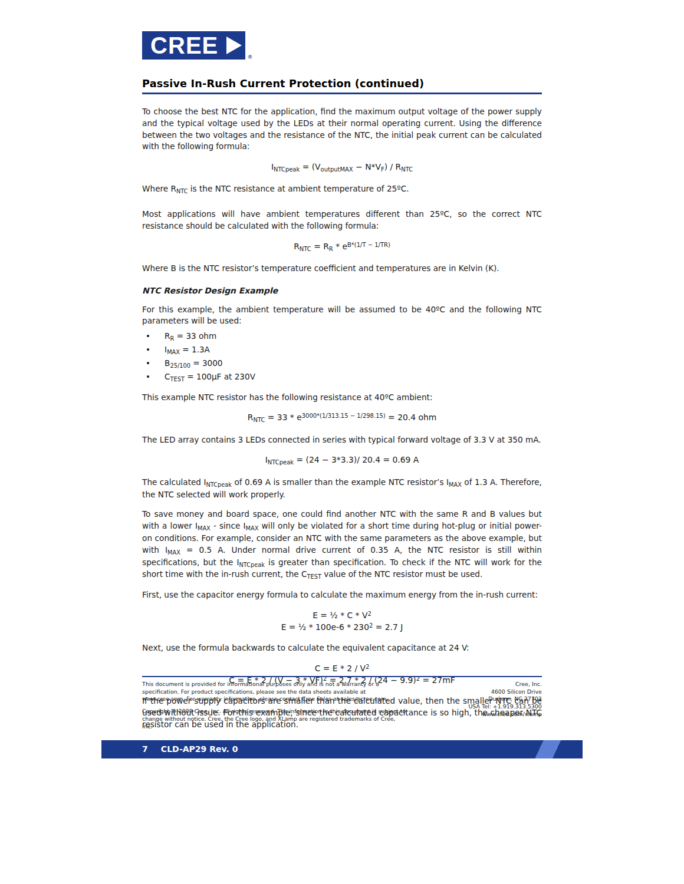CREE ®
Passive In-Rush Current Protection (continued)
To choose the best NTC for the application, find the maximum output voltage of the power supply and the typical voltage used by the LEDs at their normal operating current. Using the difference between the two voltages and the resistance of the NTC, the initial peak current can be calculated with the following formula:
INTCpeak = (VoutputMAX − N*VF) / RNTC
Where RNTC is the NTC resistance at ambient temperature of 25ºC.
Most applications will have ambient temperatures different than 25ºC, so the correct NTC resistance should be calculated with the following formula:
RNTC = RR * eB*(1/T − 1/TR)
Where B is the NTC resistor’s temperature coefficient and temperatures are in Kelvin (K).
NTC Resistor Design Example
For this example, the ambient temperature will be assumed to be 40ºC and the following NTC parameters will be used:
RR = 33 ohm
IMAX = 1.3A
B25/100 = 3000
CTEST = 100µF at 230V
This example NTC resistor has the following resistance at 40ºC ambient:
RNTC = 33 * e3000*(1/313.15 − 1/298.15) = 20.4 ohm
The LED array contains 3 LEDs connected in series with typical forward voltage of 3.3 V at 350 mA.
INTCpeak = (24 − 3*3.3)/ 20.4 = 0.69 A
The calculated INTCpeak of 0.69 A is smaller than the example NTC resistor’s IMAX of 1.3 A. Therefore, the NTC selected will work properly.
To save money and board space, one could find another NTC with the same R and B values but with a lower IMAX - since IMAX will only be violated for a short time during hot-plug or initial power-on conditions. For example, consider an NTC with the same parameters as the above example, but with IMAX = 0.5 A. Under normal drive current of 0.35 A, the NTC resistor is still within specifications, but the INTCpeak is greater than specification. To check if the NTC will work for the short time with the in-rush current, the CTEST value of the NTC resistor must be used.
First, use the capacitor energy formula to calculate the maximum energy from the in-rush current:
E = ½ * C * V2 E = ½ * 100e-6 * 2302 = 2.7 J
Next, use the formula backwards to calculate the equivalent capacitance at 24 V:
C = E * 2 / V2 C = E * 2 / (V − 3 * VF)2 = 2.7 * 2 / (24 − 9.9)2 = 27mF
If the power supply capacitors are smaller than the calculated value, then the smaller NTC can be used without issue. For this example, since the calculated capacitance is so high, the cheaper NTC resistor can be used in the application.
This document is provided for informational purposes only and is not a warranty or a specification. For product specifications, please see the data sheets available at www.cree.com. For warranty information, please contact Cree Sales at sales@cree.com.
Copyright © 2009 Cree, Inc. All rights reserved. The information in this document is subject to change without notice. Cree, the Cree logo, and XLamp are registered trademarks of Cree, Inc.
Cree, Inc.
4600 Silicon Drive
Durham, NC 27703
USA Tel: +1.919.313.5300
www.cree.com/xlamp
7 CLD-AP29 Rev. 0